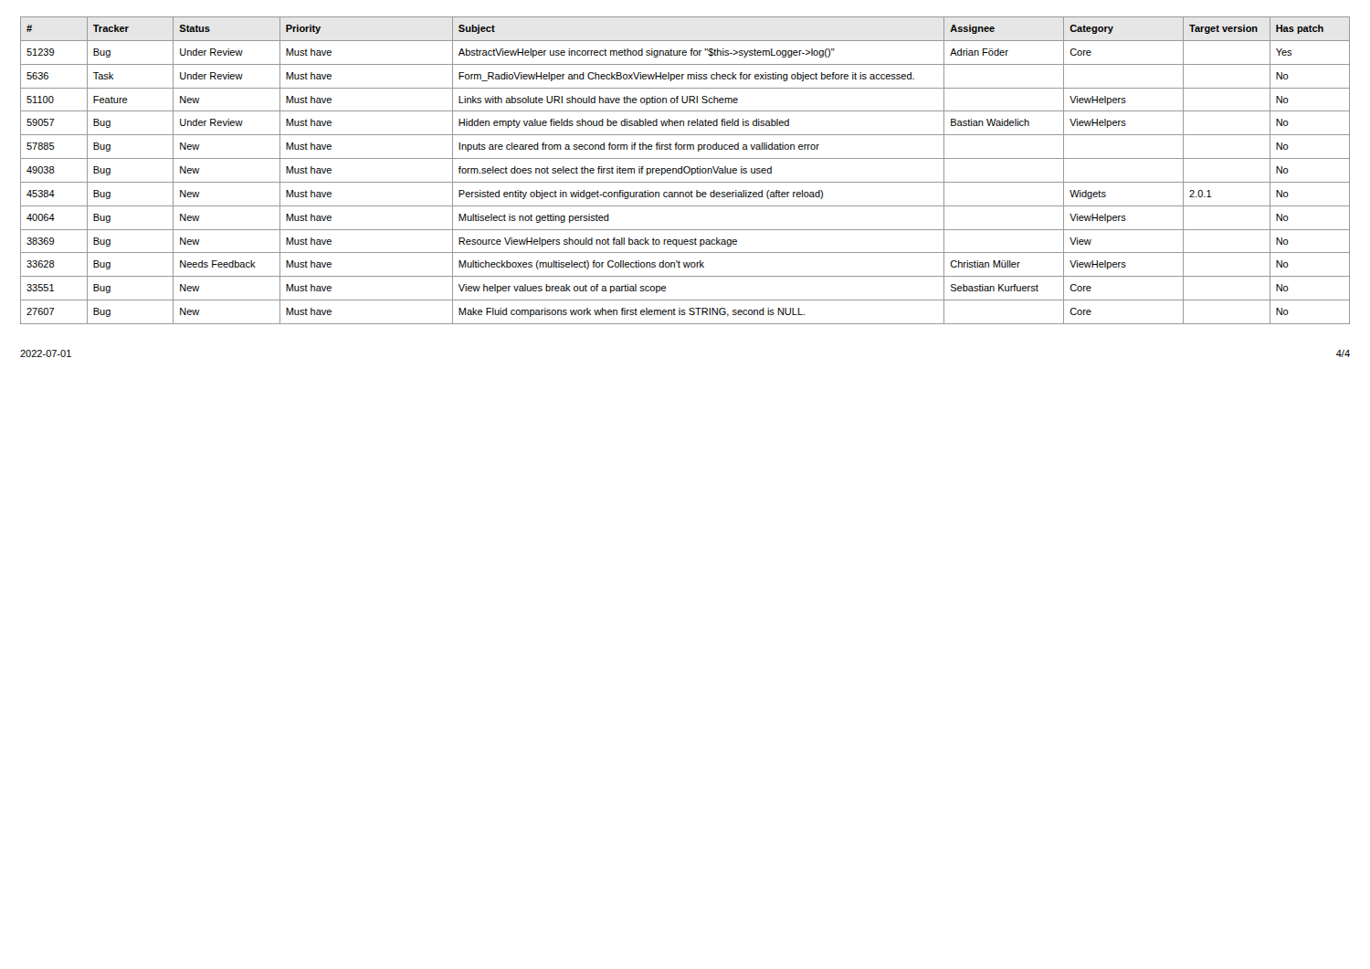| # | Tracker | Status | Priority | Subject | Assignee | Category | Target version | Has patch |
| --- | --- | --- | --- | --- | --- | --- | --- | --- |
| 51239 | Bug | Under Review | Must have | AbstractViewHelper use incorrect method signature for "$this->systemLogger->log()" | Adrian Föder | Core | | Yes |
| 5636 | Task | Under Review | Must have | Form_RadioViewHelper and CheckBoxViewHelper miss check for existing object before it is accessed. | | | | No |
| 51100 | Feature | New | Must have | Links with absolute URI should have the option of URI Scheme | | ViewHelpers | | No |
| 59057 | Bug | Under Review | Must have | Hidden empty value fields shoud be disabled when related field is disabled | Bastian Waidelich | ViewHelpers | | No |
| 57885 | Bug | New | Must have | Inputs are cleared from a second form if the first form produced a vallidation error | | | | No |
| 49038 | Bug | New | Must have | form.select does not select the first item if prependOptionValue is used | | | | No |
| 45384 | Bug | New | Must have | Persisted entity object in widget-configuration cannot be deserialized (after reload) | | Widgets | 2.0.1 | No |
| 40064 | Bug | New | Must have | Multiselect is not getting persisted | | ViewHelpers | | No |
| 38369 | Bug | New | Must have | Resource ViewHelpers should not fall back to request package | | View | | No |
| 33628 | Bug | Needs Feedback | Must have | Multicheckboxes (multiselect) for Collections don't work | Christian Müller | ViewHelpers | | No |
| 33551 | Bug | New | Must have | View helper values break out of a partial scope | Sebastian Kurfuerst | Core | | No |
| 27607 | Bug | New | Must have | Make Fluid comparisons work when first element is STRING, second is NULL. | | Core | | No |
2022-07-01 4/4